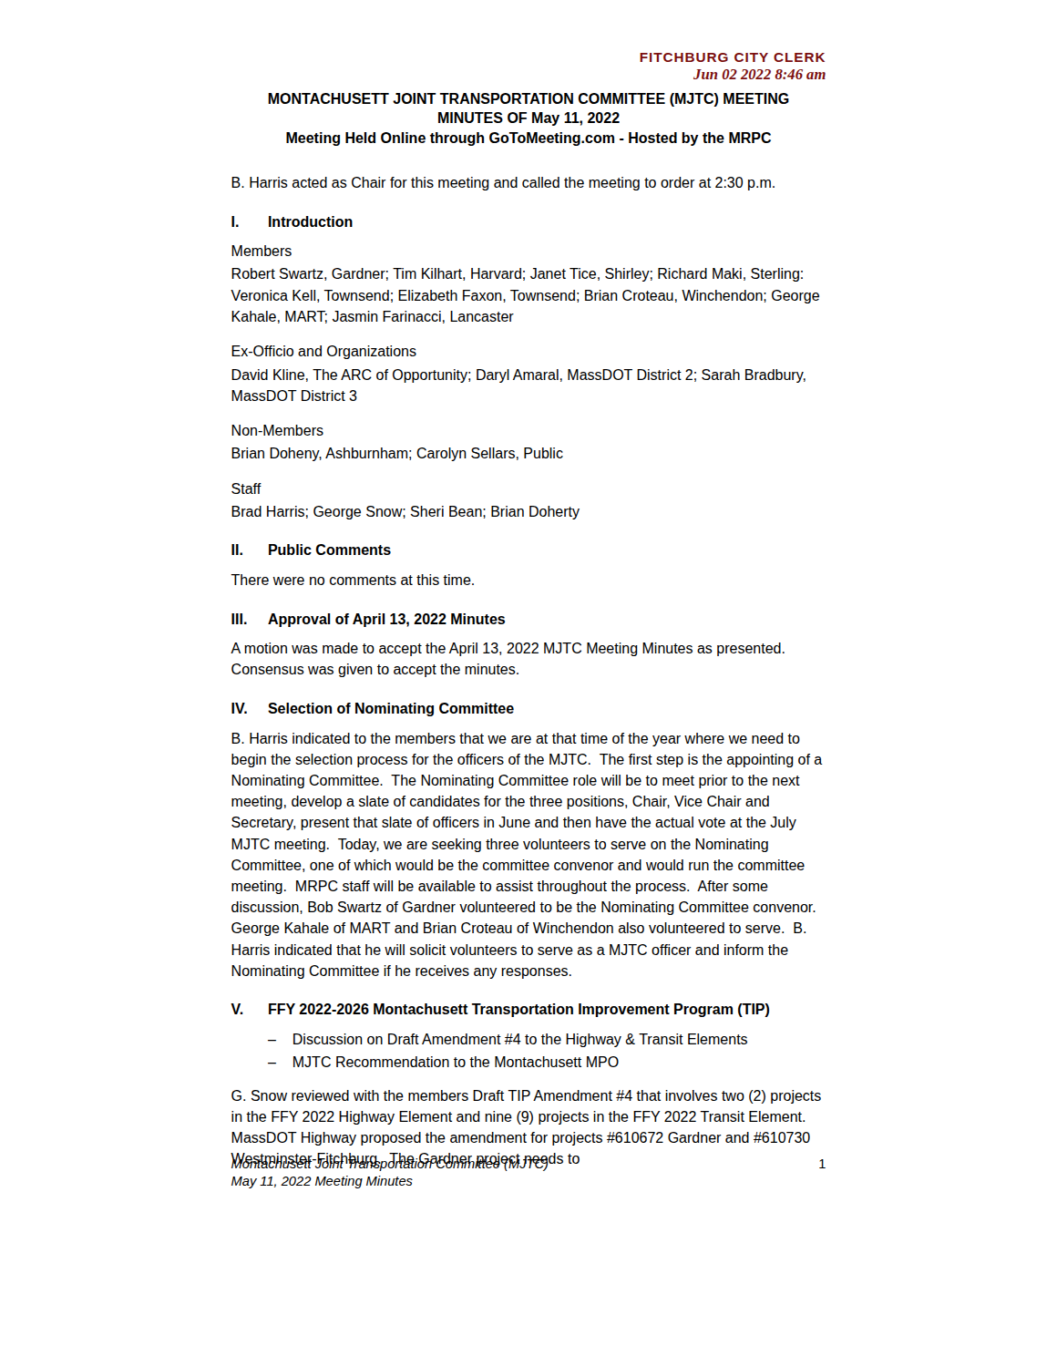FITCHBURG CITY CLERK
Jun 02 2022 8:46 am
MONTACHUSETT JOINT TRANSPORTATION COMMITTEE (MJTC) MEETING MINUTES OF May 11, 2022 Meeting Held Online through GoToMeeting.com - Hosted by the MRPC
B. Harris acted as Chair for this meeting and called the meeting to order at 2:30 p.m.
I. Introduction
Members
Robert Swartz, Gardner; Tim Kilhart, Harvard; Janet Tice, Shirley; Richard Maki, Sterling: Veronica Kell, Townsend; Elizabeth Faxon, Townsend; Brian Croteau, Winchendon; George Kahale, MART; Jasmin Farinacci, Lancaster
Ex-Officio and Organizations
David Kline, The ARC of Opportunity; Daryl Amaral, MassDOT District 2; Sarah Bradbury, MassDOT District 3
Non-Members
Brian Doheny, Ashburnham; Carolyn Sellars, Public
Staff
Brad Harris; George Snow; Sheri Bean; Brian Doherty
II. Public Comments
There were no comments at this time.
III. Approval of April 13, 2022 Minutes
A motion was made to accept the April 13, 2022 MJTC Meeting Minutes as presented. Consensus was given to accept the minutes.
IV. Selection of Nominating Committee
B. Harris indicated to the members that we are at that time of the year where we need to begin the selection process for the officers of the MJTC. The first step is the appointing of a Nominating Committee. The Nominating Committee role will be to meet prior to the next meeting, develop a slate of candidates for the three positions, Chair, Vice Chair and Secretary, present that slate of officers in June and then have the actual vote at the July MJTC meeting. Today, we are seeking three volunteers to serve on the Nominating Committee, one of which would be the committee convenor and would run the committee meeting. MRPC staff will be available to assist throughout the process. After some discussion, Bob Swartz of Gardner volunteered to be the Nominating Committee convenor. George Kahale of MART and Brian Croteau of Winchendon also volunteered to serve. B. Harris indicated that he will solicit volunteers to serve as a MJTC officer and inform the Nominating Committee if he receives any responses.
V. FFY 2022-2026 Montachusett Transportation Improvement Program (TIP)
Discussion on Draft Amendment #4 to the Highway & Transit Elements
MJTC Recommendation to the Montachusett MPO
G. Snow reviewed with the members Draft TIP Amendment #4 that involves two (2) projects in the FFY 2022 Highway Element and nine (9) projects in the FFY 2022 Transit Element. MassDOT Highway proposed the amendment for projects #610672 Gardner and #610730 Westminster-Fitchburg. The Gardner project needs to
1 Montachusett Joint Transportation Committee (MJTC)
May 11, 2022 Meeting Minutes